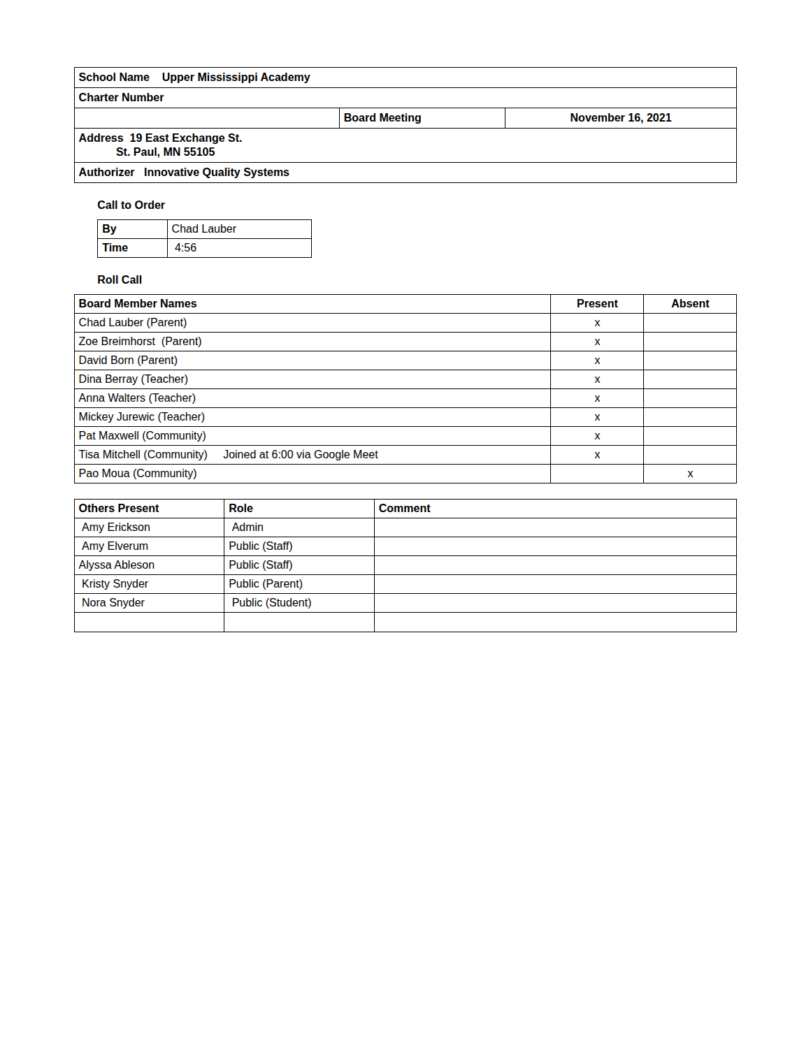| School Name Upper Mississippi Academy |
| Charter Number |
| | Board Meeting | November 16, 2021 |
| Address 19 East Exchange St. St. Paul, MN 55105 |
| Authorizer Innovative Quality Systems |
Call to Order
| By | Chad Lauber |
| Time | 4:56 |
Roll Call
| Board Member Names | Present | Absent |
| Chad Lauber (Parent) | x | |
| Zoe Breimhorst (Parent) | x | |
| David Born (Parent) | x | |
| Dina Berray (Teacher) | x | |
| Anna Walters (Teacher) | x | |
| Mickey Jurewic (Teacher) | x | |
| Pat Maxwell (Community) | x | |
| Tisa Mitchell (Community) Joined at 6:00 via Google Meet | x | |
| Pao Moua (Community) | | x |
| Others Present | Role | Comment |
| Amy Erickson | Admin | |
| Amy Elverum | Public (Staff) | |
| Alyssa Ableson | Public (Staff) | |
| Kristy Snyder | Public (Parent) | |
| Nora Snyder | Public (Student) | |